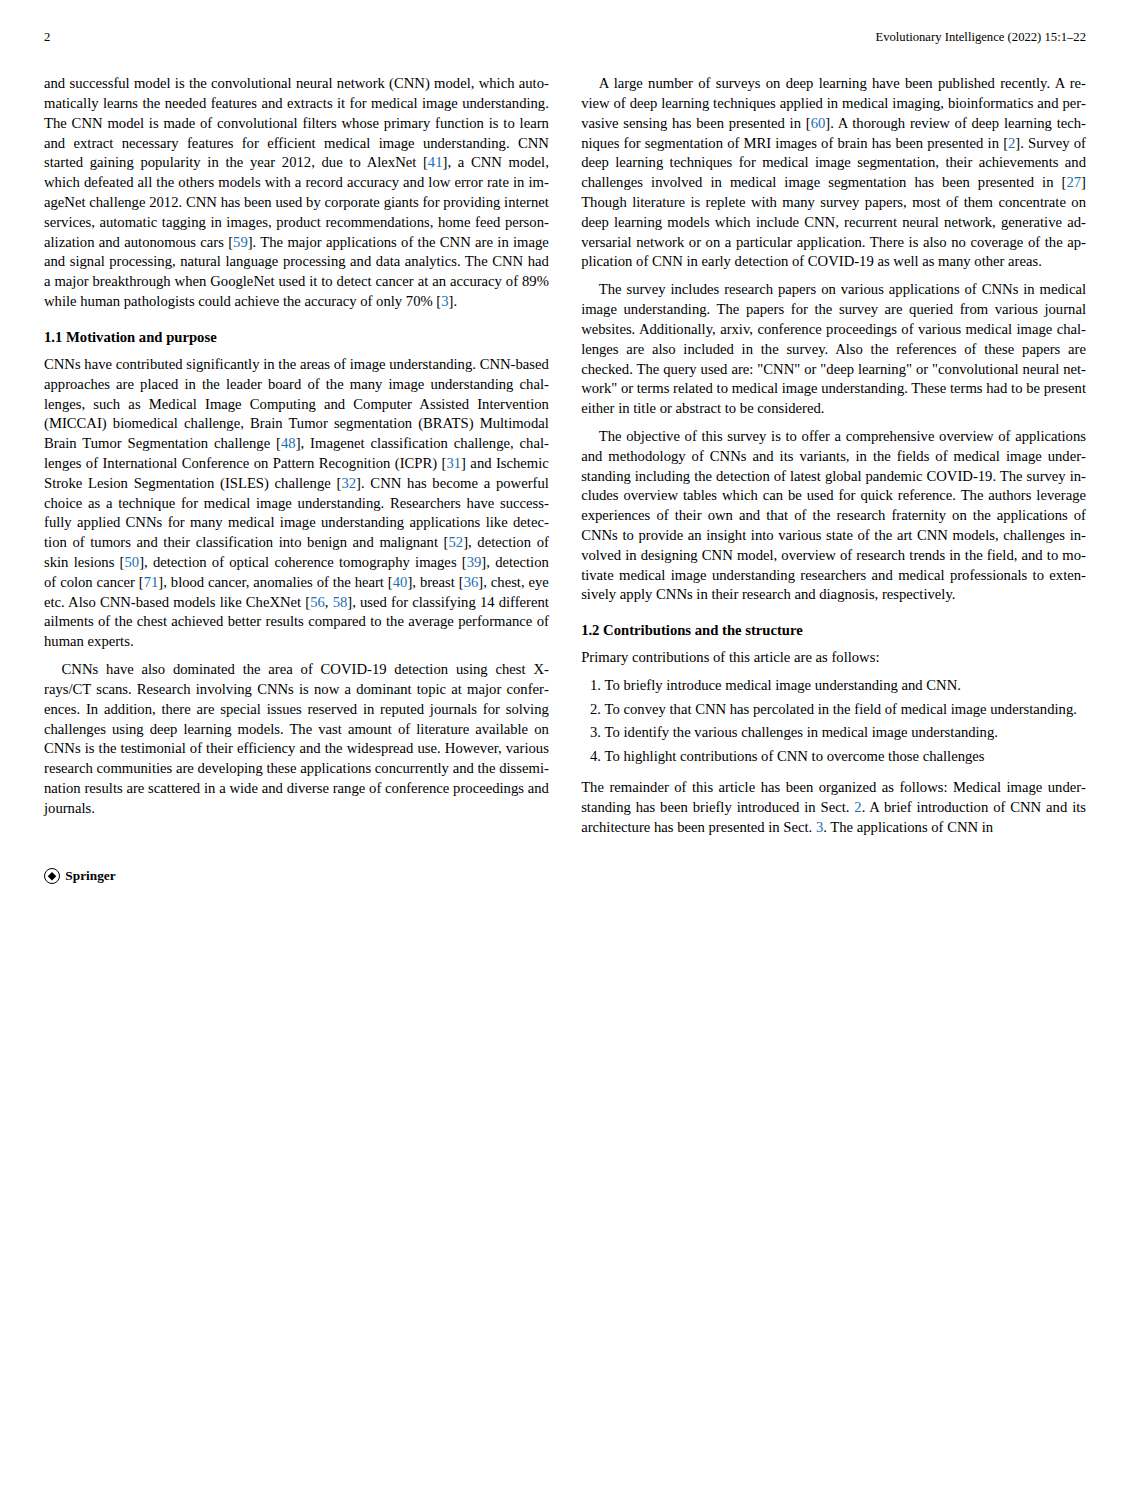2 Evolutionary Intelligence (2022) 15:1–22
and successful model is the convolutional neural network (CNN) model, which automatically learns the needed features and extracts it for medical image understanding. The CNN model is made of convolutional filters whose primary function is to learn and extract necessary features for efficient medical image understanding. CNN started gaining popularity in the year 2012, due to AlexNet [41], a CNN model, which defeated all the others models with a record accuracy and low error rate in imageNet challenge 2012. CNN has been used by corporate giants for providing internet services, automatic tagging in images, product recommendations, home feed personalization and autonomous cars [59]. The major applications of the CNN are in image and signal processing, natural language processing and data analytics. The CNN had a major breakthrough when GoogleNet used it to detect cancer at an accuracy of 89% while human pathologists could achieve the accuracy of only 70% [3].
1.1 Motivation and purpose
CNNs have contributed significantly in the areas of image understanding. CNN-based approaches are placed in the leader board of the many image understanding challenges, such as Medical Image Computing and Computer Assisted Intervention (MICCAI) biomedical challenge, Brain Tumor segmentation (BRATS) Multimodal Brain Tumor Segmentation challenge [48], Imagenet classification challenge, challenges of International Conference on Pattern Recognition (ICPR) [31] and Ischemic Stroke Lesion Segmentation (ISLES) challenge [32]. CNN has become a powerful choice as a technique for medical image understanding. Researchers have successfully applied CNNs for many medical image understanding applications like detection of tumors and their classification into benign and malignant [52], detection of skin lesions [50], detection of optical coherence tomography images [39], detection of colon cancer [71], blood cancer, anomalies of the heart [40], breast [36], chest, eye etc. Also CNN-based models like CheXNet [56, 58], used for classifying 14 different ailments of the chest achieved better results compared to the average performance of human experts.
CNNs have also dominated the area of COVID-19 detection using chest X-rays/CT scans. Research involving CNNs is now a dominant topic at major conferences. In addition, there are special issues reserved in reputed journals for solving challenges using deep learning models. The vast amount of literature available on CNNs is the testimonial of their efficiency and the widespread use. However, various research communities are developing these applications concurrently and the dissemination results are scattered in a wide and diverse range of conference proceedings and journals.
A large number of surveys on deep learning have been published recently. A review of deep learning techniques applied in medical imaging, bioinformatics and pervasive sensing has been presented in [60]. A thorough review of deep learning techniques for segmentation of MRI images of brain has been presented in [2]. Survey of deep learning techniques for medical image segmentation, their achievements and challenges involved in medical image segmentation has been presented in [27] Though literature is replete with many survey papers, most of them concentrate on deep learning models which include CNN, recurrent neural network, generative adversarial network or on a particular application. There is also no coverage of the application of CNN in early detection of COVID-19 as well as many other areas.
The survey includes research papers on various applications of CNNs in medical image understanding. The papers for the survey are queried from various journal websites. Additionally, arxiv, conference proceedings of various medical image challenges are also included in the survey. Also the references of these papers are checked. The query used are: "CNN" or "deep learning" or "convolutional neural network" or terms related to medical image understanding. These terms had to be present either in title or abstract to be considered.
The objective of this survey is to offer a comprehensive overview of applications and methodology of CNNs and its variants, in the fields of medical image understanding including the detection of latest global pandemic COVID-19. The survey includes overview tables which can be used for quick reference. The authors leverage experiences of their own and that of the research fraternity on the applications of CNNs to provide an insight into various state of the art CNN models, challenges involved in designing CNN model, overview of research trends in the field, and to motivate medical image understanding researchers and medical professionals to extensively apply CNNs in their research and diagnosis, respectively.
1.2 Contributions and the structure
Primary contributions of this article are as follows:
To briefly introduce medical image understanding and CNN.
To convey that CNN has percolated in the field of medical image understanding.
To identify the various challenges in medical image understanding.
To highlight contributions of CNN to overcome those challenges
The remainder of this article has been organized as follows: Medical image understanding has been briefly introduced in Sect. 2. A brief introduction of CNN and its architecture has been presented in Sect. 3. The applications of CNN in
Springer